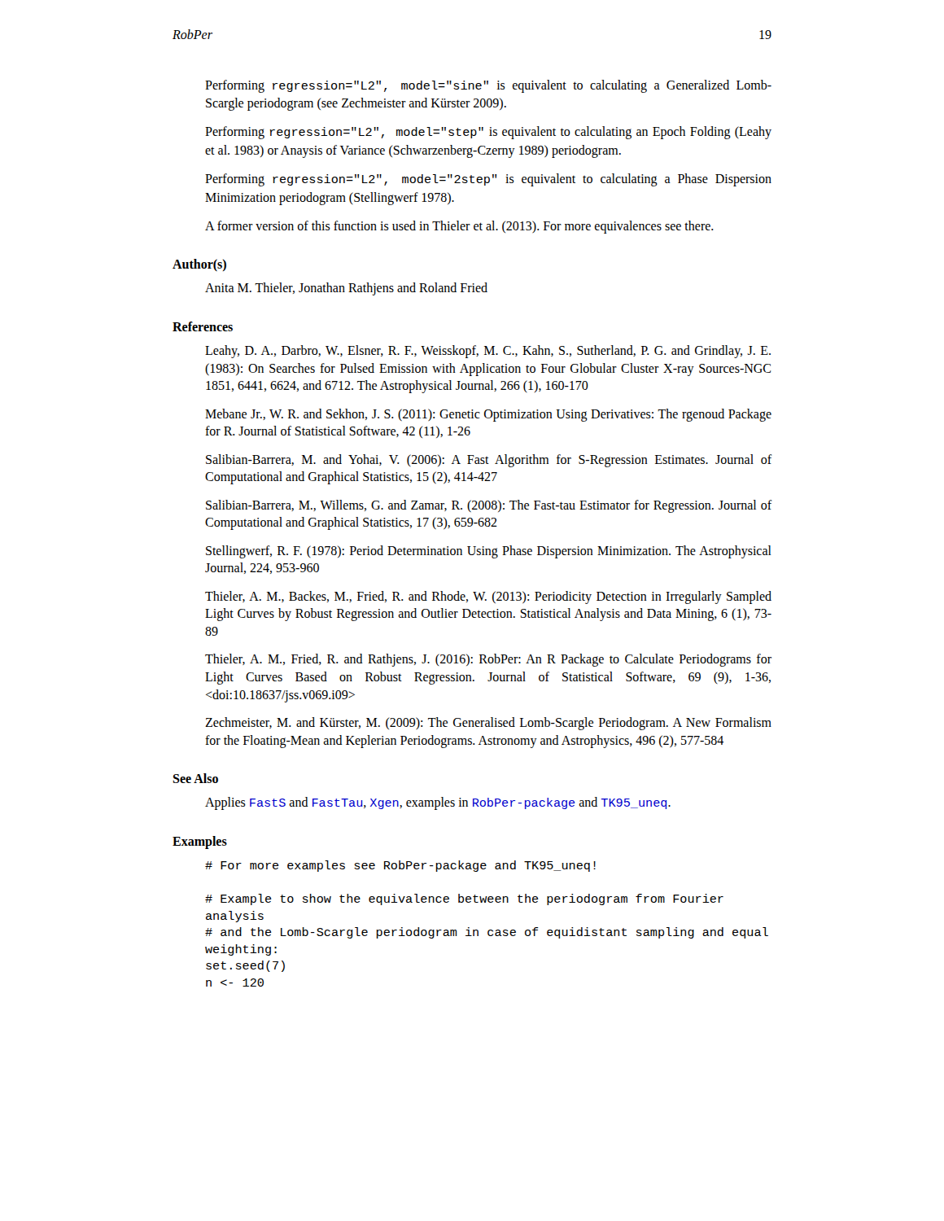RobPer 19
Performing regression="L2", model="sine" is equivalent to calculating a Generalized Lomb-Scargle periodogram (see Zechmeister and Kürster 2009).
Performing regression="L2", model="step" is equivalent to calculating an Epoch Folding (Leahy et al. 1983) or Anaysis of Variance (Schwarzenberg-Czerny 1989) periodogram.
Performing regression="L2", model="2step" is equivalent to calculating a Phase Dispersion Minimization periodogram (Stellingwerf 1978).
A former version of this function is used in Thieler et al. (2013). For more equivalences see there.
Author(s)
Anita M. Thieler, Jonathan Rathjens and Roland Fried
References
Leahy, D. A., Darbro, W., Elsner, R. F., Weisskopf, M. C., Kahn, S., Sutherland, P. G. and Grindlay, J. E. (1983): On Searches for Pulsed Emission with Application to Four Globular Cluster X-ray Sources-NGC 1851, 6441, 6624, and 6712. The Astrophysical Journal, 266 (1), 160-170
Mebane Jr., W. R. and Sekhon, J. S. (2011): Genetic Optimization Using Derivatives: The rgenoud Package for R. Journal of Statistical Software, 42 (11), 1-26
Salibian-Barrera, M. and Yohai, V. (2006): A Fast Algorithm for S-Regression Estimates. Journal of Computational and Graphical Statistics, 15 (2), 414-427
Salibian-Barrera, M., Willems, G. and Zamar, R. (2008): The Fast-tau Estimator for Regression. Journal of Computational and Graphical Statistics, 17 (3), 659-682
Stellingwerf, R. F. (1978): Period Determination Using Phase Dispersion Minimization. The Astrophysical Journal, 224, 953-960
Thieler, A. M., Backes, M., Fried, R. and Rhode, W. (2013): Periodicity Detection in Irregularly Sampled Light Curves by Robust Regression and Outlier Detection. Statistical Analysis and Data Mining, 6 (1), 73-89
Thieler, A. M., Fried, R. and Rathjens, J. (2016): RobPer: An R Package to Calculate Periodograms for Light Curves Based on Robust Regression. Journal of Statistical Software, 69 (9), 1-36, <doi:10.18637/jss.v069.i09>
Zechmeister, M. and Kürster, M. (2009): The Generalised Lomb-Scargle Periodogram. A New Formalism for the Floating-Mean and Keplerian Periodograms. Astronomy and Astrophysics, 496 (2), 577-584
See Also
Applies FastS and FastTau, Xgen, examples in RobPer-package and TK95_uneq.
Examples
# For more examples see RobPer-package and TK95_uneq!

# Example to show the equivalence between the periodogram from Fourier analysis
# and the Lomb-Scargle periodogram in case of equidistant sampling and equal weighting:
set.seed(7)
n <- 120